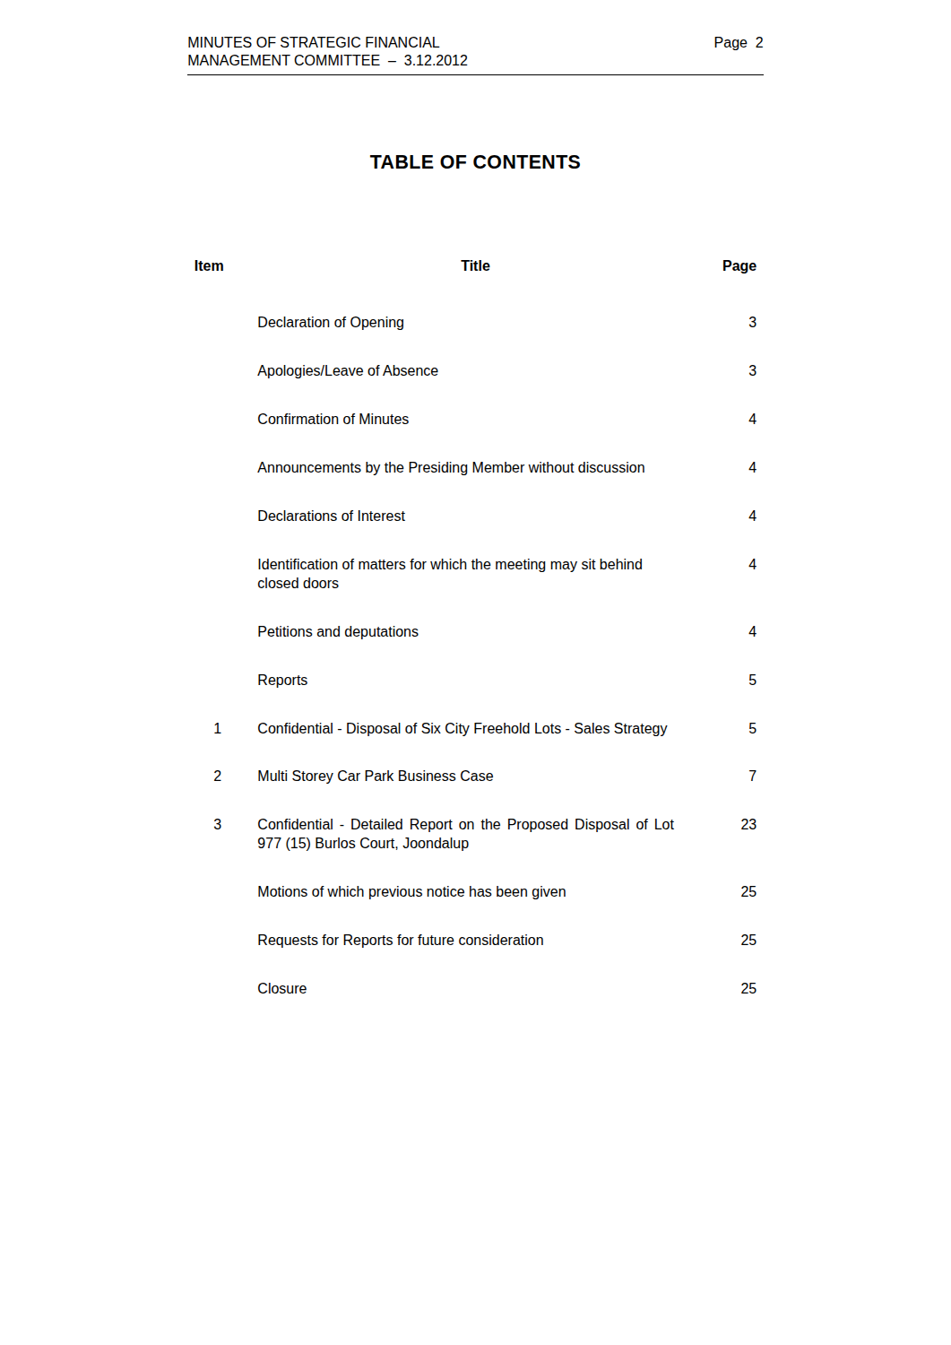MINUTES OF STRATEGIC FINANCIAL
MANAGEMENT COMMITTEE – 3.12.2012
Page 2
TABLE OF CONTENTS
| Item | Title | Page |
| --- | --- | --- |
| | Declaration of Opening | 3 |
| | Apologies/Leave of Absence | 3 |
| | Confirmation of Minutes | 4 |
| | Announcements by the Presiding Member without discussion | 4 |
| | Declarations of Interest | 4 |
| | Identification of matters for which the meeting may sit behind closed doors | 4 |
| | Petitions and deputations | 4 |
| | Reports | 5 |
| 1 | Confidential - Disposal of Six City Freehold Lots - Sales Strategy | 5 |
| 2 | Multi Storey Car Park Business Case | 7 |
| 3 | Confidential - Detailed Report on the Proposed Disposal of Lot 977 (15) Burlos Court, Joondalup | 23 |
| | Motions of which previous notice has been given | 25 |
| | Requests for Reports for future consideration | 25 |
| | Closure | 25 |